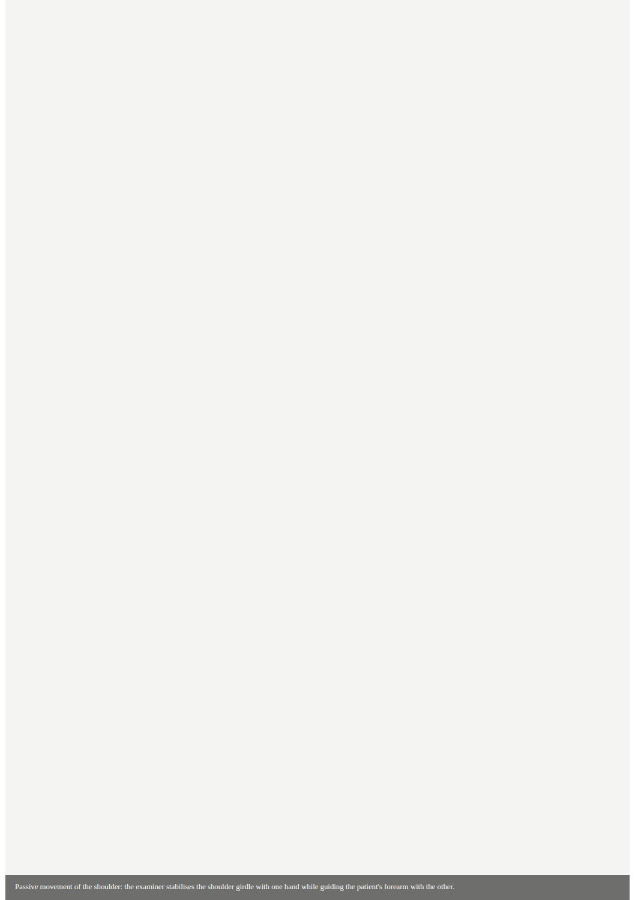Photographic plate: clinician supporting a seated patient's arm during shoulder examination
Figure caption: Passive movement of the shoulder: the examiner stabilises the shoulder girdle with one hand while guiding the patient's forearm with the other.